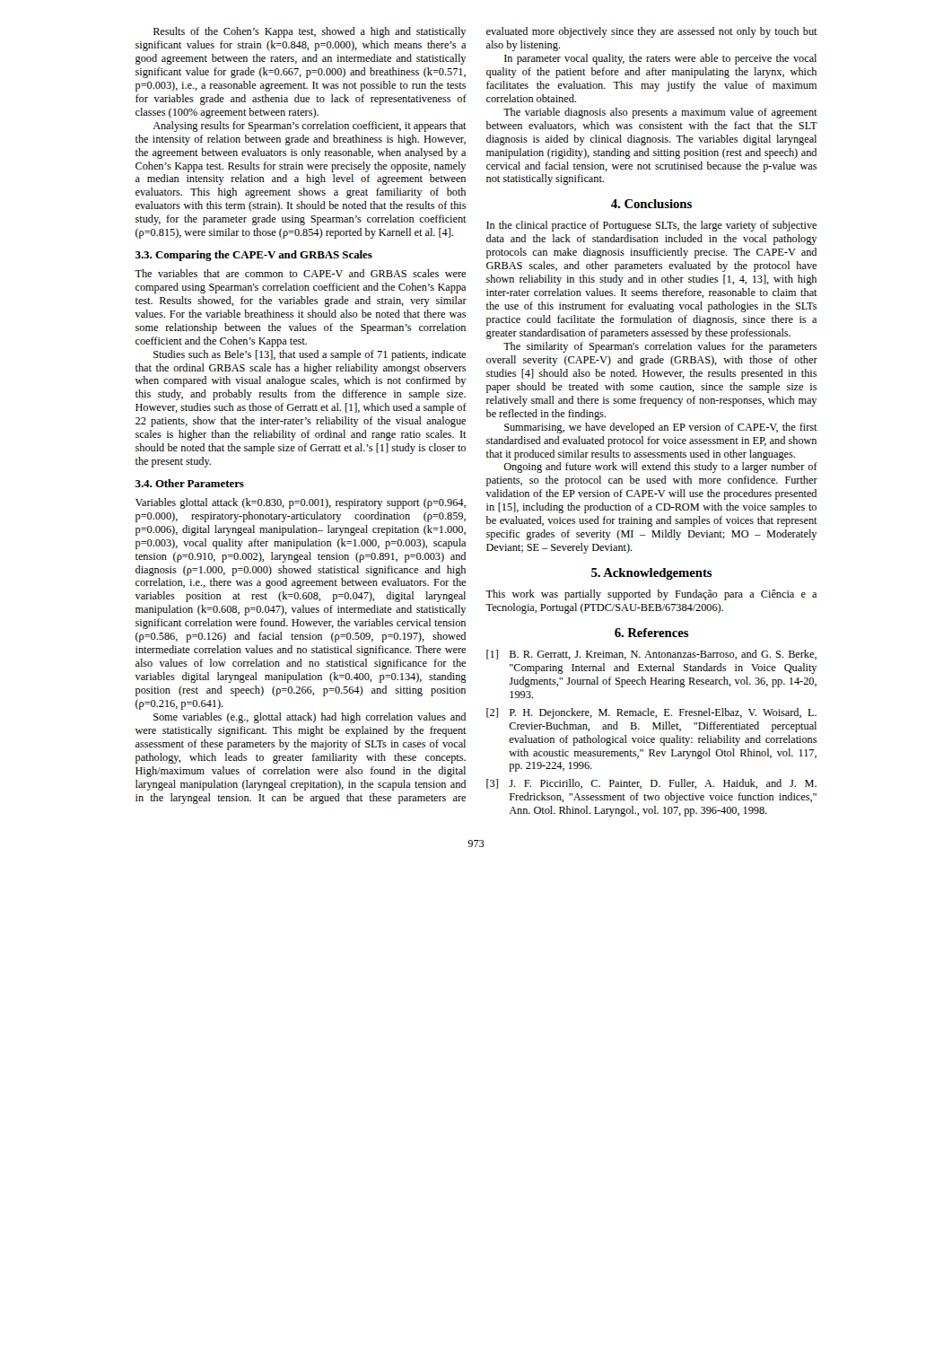Results of the Cohen’s Kappa test, showed a high and statistically significant values for strain (k=0.848, p=0.000), which means there’s a good agreement between the raters, and an intermediate and statistically significant value for grade (k=0.667, p=0.000) and breathiness (k=0.571, p=0.003), i.e., a reasonable agreement. It was not possible to run the tests for variables grade and asthenia due to lack of representativeness of classes (100% agreement between raters).
Analysing results for Spearman’s correlation coefficient, it appears that the intensity of relation between grade and breathiness is high. However, the agreement between evaluators is only reasonable, when analysed by a Cohen’s Kappa test. Results for strain were precisely the opposite, namely a median intensity relation and a high level of agreement between evaluators. This high agreement shows a great familiarity of both evaluators with this term (strain). It should be noted that the results of this study, for the parameter grade using Spearman’s correlation coefficient (ρ=0.815), were similar to those (ρ=0.854) reported by Karnell et al. [4].
3.3. Comparing the CAPE-V and GRBAS Scales
The variables that are common to CAPE-V and GRBAS scales were compared using Spearman's correlation coefficient and the Cohen’s Kappa test. Results showed, for the variables grade and strain, very similar values. For the variable breathiness it should also be noted that there was some relationship between the values of the Spearman’s correlation coefficient and the Cohen’s Kappa test.
Studies such as Bele’s [13], that used a sample of 71 patients, indicate that the ordinal GRBAS scale has a higher reliability amongst observers when compared with visual analogue scales, which is not confirmed by this study, and probably results from the difference in sample size. However, studies such as those of Gerratt et al. [1], which used a sample of 22 patients, show that the inter-rater’s reliability of the visual analogue scales is higher than the reliability of ordinal and range ratio scales. It should be noted that the sample size of Gerratt et al.’s [1] study is closer to the present study.
3.4. Other Parameters
Variables glottal attack (k=0.830, p=0.001), respiratory support (ρ=0.964, p=0.000), respiratory-phonotary-articulatory coordination (ρ=0.859, p=0.006), digital laryngeal manipulation– laryngeal crepitation (k=1.000, p=0.003), vocal quality after manipulation (k=1.000, p=0.003), scapula tension (ρ=0.910, p=0.002), laryngeal tension (ρ=0.891, p=0.003) and diagnosis (ρ=1.000, p=0.000) showed statistical significance and high correlation, i.e., there was a good agreement between evaluators. For the variables position at rest (k=0.608, p=0.047), digital laryngeal manipulation (k=0.608, p=0.047), values of intermediate and statistically significant correlation were found. However, the variables cervical tension (ρ=0.586, p=0.126) and facial tension (ρ=0.509, p=0.197), showed intermediate correlation values and no statistical significance. There were also values of low correlation and no statistical significance for the variables digital laryngeal manipulation (k=0.400, p=0.134), standing position (rest and speech) (ρ=0.266, p=0.564) and sitting position (ρ=0.216, p=0.641).
Some variables (e.g., glottal attack) had high correlation values and were statistically significant. This might be explained by the frequent assessment of these parameters by the majority of SLTs in cases of vocal pathology, which leads to greater familiarity with these concepts. High/maximum values of correlation were also found in the digital laryngeal manipulation (laryngeal crepitation), in the scapula tension and in the laryngeal tension. It can be argued that these parameters are evaluated more objectively since they are assessed not only by touch but also by listening.
In parameter vocal quality, the raters were able to perceive the vocal quality of the patient before and after manipulating the larynx, which facilitates the evaluation. This may justify the value of maximum correlation obtained.
The variable diagnosis also presents a maximum value of agreement between evaluators, which was consistent with the fact that the SLT diagnosis is aided by clinical diagnosis. The variables digital laryngeal manipulation (rigidity), standing and sitting position (rest and speech) and cervical and facial tension, were not scrutinised because the p-value was not statistically significant.
4. Conclusions
In the clinical practice of Portuguese SLTs, the large variety of subjective data and the lack of standardisation included in the vocal pathology protocols can make diagnosis insufficiently precise. The CAPE-V and GRBAS scales, and other parameters evaluated by the protocol have shown reliability in this study and in other studies [1, 4, 13], with high inter-rater correlation values. It seems therefore, reasonable to claim that the use of this instrument for evaluating vocal pathologies in the SLTs practice could facilitate the formulation of diagnosis, since there is a greater standardisation of parameters assessed by these professionals.
The similarity of Spearman's correlation values for the parameters overall severity (CAPE-V) and grade (GRBAS), with those of other studies [4] should also be noted. However, the results presented in this paper should be treated with some caution, since the sample size is relatively small and there is some frequency of non-responses, which may be reflected in the findings.
Summarising, we have developed an EP version of CAPE-V, the first standardised and evaluated protocol for voice assessment in EP, and shown that it produced similar results to assessments used in other languages.
Ongoing and future work will extend this study to a larger number of patients, so the protocol can be used with more confidence. Further validation of the EP version of CAPE-V will use the procedures presented in [15], including the production of a CD-ROM with the voice samples to be evaluated, voices used for training and samples of voices that represent specific grades of severity (MI – Mildly Deviant; MO – Moderately Deviant; SE – Severely Deviant).
5. Acknowledgements
This work was partially supported by Fundação para a Ciência e a Tecnologia, Portugal (PTDC/SAU-BEB/67384/2006).
6. References
[1]
B. R. Gerratt, J. Kreiman, N. Antonanzas-Barroso, and G. S. Berke, "Comparing Internal and External Standards in Voice Quality Judgments," Journal of Speech Hearing Research, vol. 36, pp. 14-20, 1993.
[2]
P. H. Dejonckere, M. Remacle, E. Fresnel-Elbaz, V. Woisard, L. Crevier-Buchman, and B. Millet, "Differentiated perceptual evaluation of pathological voice quality: reliability and correlations with acoustic measurements," Rev Laryngol Otol Rhinol, vol. 117, pp. 219-224, 1996.
[3]
J. F. Piccirillo, C. Painter, D. Fuller, A. Haiduk, and J. M. Fredrickson, "Assessment of two objective voice function indices," Ann. Otol. Rhinol. Laryngol., vol. 107, pp. 396-400, 1998.
973